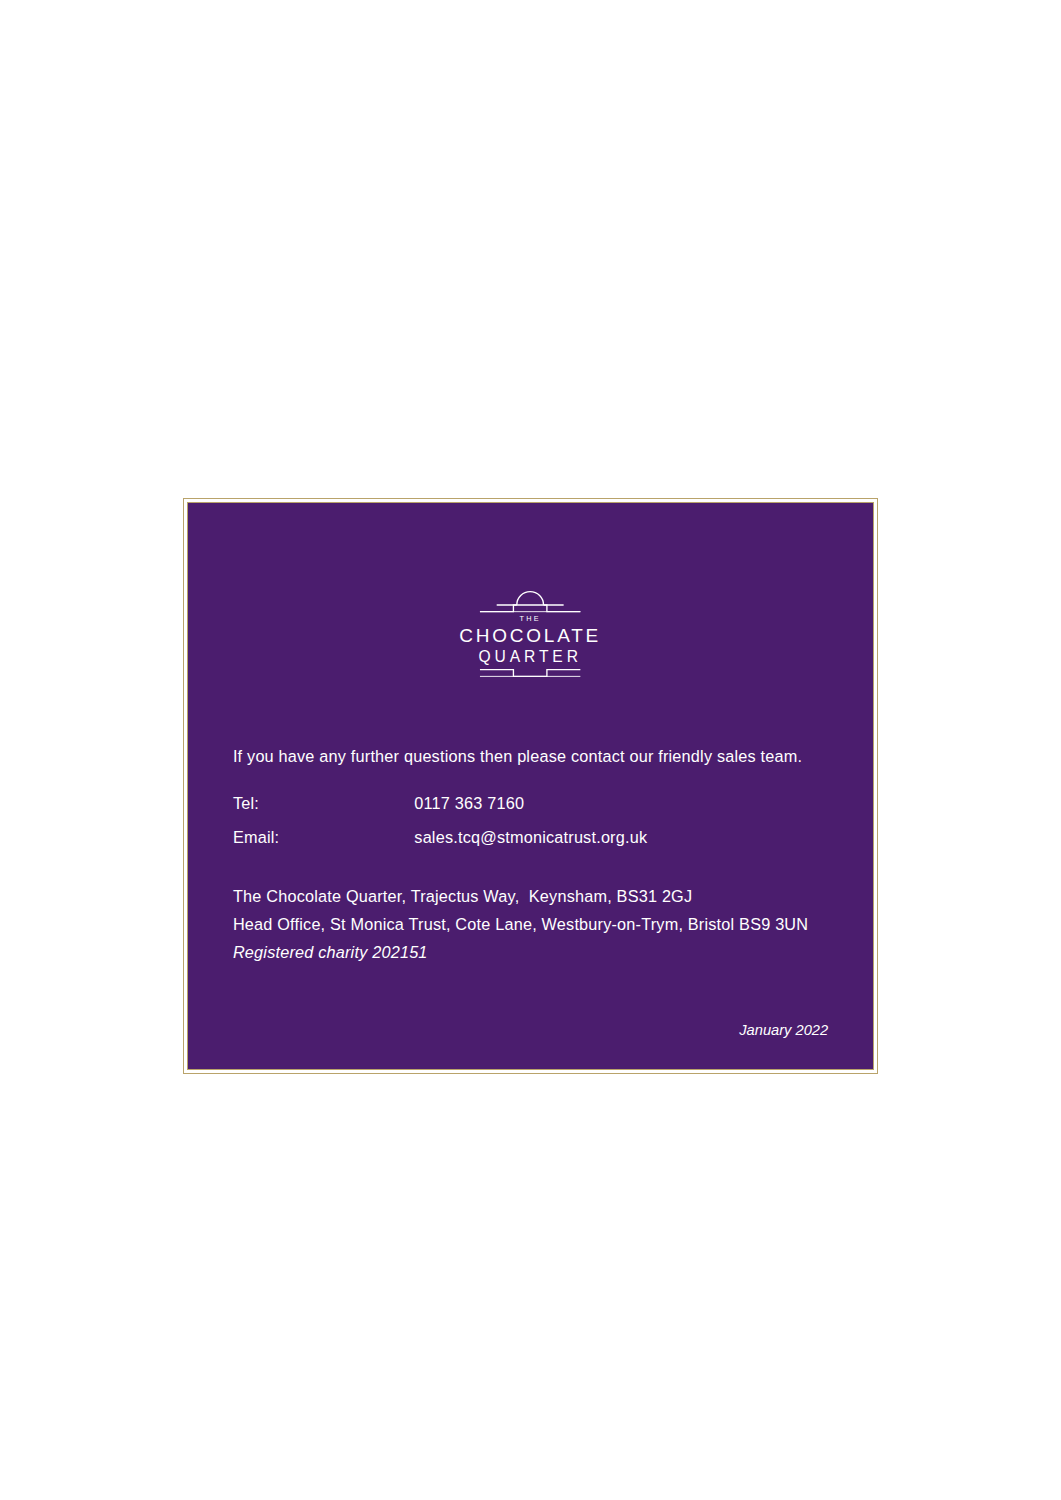THE CHOCOLATE QUARTER
If you have any further questions then please contact our friendly sales team.
| Tel: | 0117 363 7160 |
| Email: | sales.tcq@stmonicatrust.org.uk |
The Chocolate Quarter, Trajectus Way, Keynsham, BS31 2GJ
Head Office, St Monica Trust, Cote Lane, Westbury-on-Trym, Bristol BS9 3UN
Registered charity 202151
January 2022